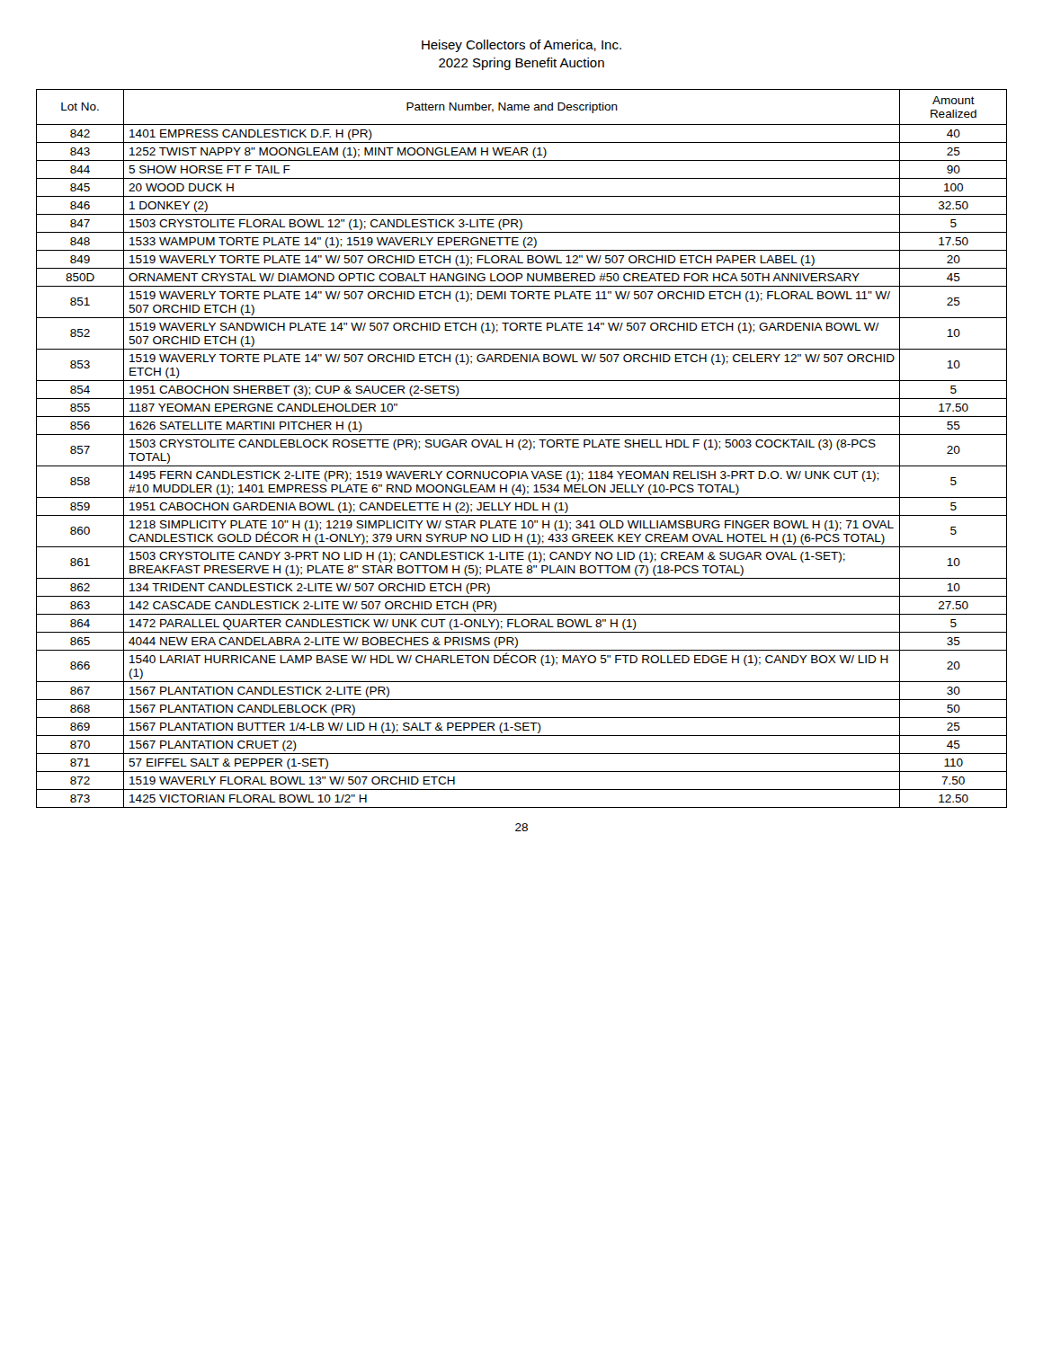Heisey Collectors of America, Inc.
2022 Spring Benefit Auction
| Lot No. | Pattern Number, Name and Description | Amount Realized |
| --- | --- | --- |
| 842 | 1401 EMPRESS CANDLESTICK D.F. H (PR) | 40 |
| 843 | 1252 TWIST NAPPY 8" MOONGLEAM (1); MINT MOONGLEAM H WEAR (1) | 25 |
| 844 | 5 SHOW HORSE FT F TAIL F | 90 |
| 845 | 20 WOOD DUCK H | 100 |
| 846 | 1 DONKEY (2) | 32.50 |
| 847 | 1503 CRYSTOLITE FLORAL BOWL 12" (1); CANDLESTICK 3-LITE (PR) | 5 |
| 848 | 1533 WAMPUM TORTE PLATE 14" (1); 1519 WAVERLY EPERGNETTE (2) | 17.50 |
| 849 | 1519 WAVERLY TORTE PLATE 14" W/ 507 ORCHID ETCH (1); FLORAL BOWL 12" W/ 507 ORCHID ETCH PAPER LABEL (1) | 20 |
| 850D | ORNAMENT CRYSTAL W/ DIAMOND OPTIC COBALT HANGING LOOP NUMBERED #50 CREATED FOR HCA 50TH ANNIVERSARY | 45 |
| 851 | 1519 WAVERLY TORTE PLATE 14" W/ 507 ORCHID ETCH (1); DEMI TORTE PLATE 11" W/ 507 ORCHID ETCH (1); FLORAL BOWL 11" W/ 507 ORCHID ETCH (1) | 25 |
| 852 | 1519 WAVERLY SANDWICH PLATE 14" W/ 507 ORCHID ETCH (1); TORTE PLATE 14" W/ 507 ORCHID ETCH (1); GARDENIA BOWL W/ 507 ORCHID ETCH (1) | 10 |
| 853 | 1519 WAVERLY TORTE PLATE 14" W/ 507 ORCHID ETCH (1); GARDENIA BOWL W/ 507 ORCHID ETCH (1); CELERY 12" W/ 507 ORCHID ETCH (1) | 10 |
| 854 | 1951 CABOCHON SHERBET (3); CUP & SAUCER (2-SETS) | 5 |
| 855 | 1187 YEOMAN EPERGNE CANDLEHOLDER 10" | 17.50 |
| 856 | 1626 SATELLITE MARTINI PITCHER H (1) | 55 |
| 857 | 1503 CRYSTOLITE CANDLEBLOCK ROSETTE (PR); SUGAR OVAL H (2); TORTE PLATE SHELL HDL F (1); 5003 COCKTAIL (3) (8-PCS TOTAL) | 20 |
| 858 | 1495 FERN CANDLESTICK 2-LITE (PR); 1519 WAVERLY CORNUCOPIA VASE (1); 1184 YEOMAN RELISH 3-PRT D.O. W/ UNK CUT (1); #10 MUDDLER (1); 1401 EMPRESS PLATE 6" RND MOONGLEAM H (4); 1534 MELON JELLY (10-PCS TOTAL) | 5 |
| 859 | 1951 CABOCHON GARDENIA BOWL (1); CANDELETTE H (2); JELLY HDL H (1) | 5 |
| 860 | 1218 SIMPLICITY PLATE 10" H (1); 1219 SIMPLICITY W/ STAR PLATE 10" H (1); 341 OLD WILLIAMSBURG FINGER BOWL H (1); 71 OVAL CANDLESTICK GOLD DÉCOR H (1-ONLY); 379 URN SYRUP NO LID H (1); 433 GREEK KEY CREAM OVAL HOTEL H (1) (6-PCS TOTAL) | 5 |
| 861 | 1503 CRYSTOLITE CANDY 3-PRT NO LID H (1); CANDLESTICK 1-LITE (1); CANDY NO LID (1); CREAM & SUGAR OVAL (1-SET); BREAKFAST PRESERVE H (1); PLATE 8" STAR BOTTOM H (5); PLATE 8" PLAIN BOTTOM (7) (18-PCS TOTAL) | 10 |
| 862 | 134 TRIDENT CANDLESTICK 2-LITE W/ 507 ORCHID ETCH (PR) | 10 |
| 863 | 142 CASCADE CANDLESTICK 2-LITE W/ 507 ORCHID ETCH (PR) | 27.50 |
| 864 | 1472 PARALLEL QUARTER CANDLESTICK W/ UNK CUT (1-ONLY); FLORAL BOWL 8" H (1) | 5 |
| 865 | 4044 NEW ERA CANDELABRA 2-LITE W/ BOBECHES & PRISMS (PR) | 35 |
| 866 | 1540 LARIAT HURRICANE LAMP BASE W/ HDL W/ CHARLETON DÉCOR (1); MAYO 5" FTD ROLLED EDGE H (1); CANDY BOX W/ LID H (1) | 20 |
| 867 | 1567 PLANTATION CANDLESTICK 2-LITE (PR) | 30 |
| 868 | 1567 PLANTATION CANDLEBLOCK (PR) | 50 |
| 869 | 1567 PLANTATION BUTTER 1/4-LB W/ LID H (1); SALT & PEPPER (1-SET) | 25 |
| 870 | 1567 PLANTATION CRUET (2) | 45 |
| 871 | 57 EIFFEL SALT & PEPPER (1-SET) | 110 |
| 872 | 1519 WAVERLY FLORAL BOWL 13" W/ 507 ORCHID ETCH | 7.50 |
| 873 | 1425 VICTORIAN FLORAL BOWL 10 1/2" H | 12.50 |
28